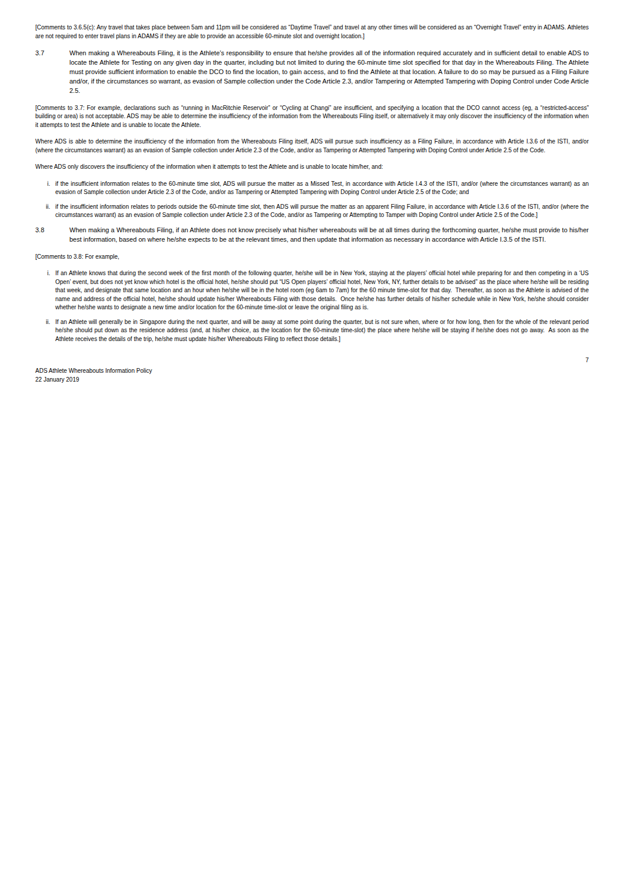[Comments to 3.6.5(c): Any travel that takes place between 5am and 11pm will be considered as “Daytime Travel” and travel at any other times will be considered as an “Overnight Travel” entry in ADAMS. Athletes are not required to enter travel plans in ADAMS if they are able to provide an accessible 60-minute slot and overnight location.]
3.7
When making a Whereabouts Filing, it is the Athlete’s responsibility to ensure that he/she provides all of the information required accurately and in sufficient detail to enable ADS to locate the Athlete for Testing on any given day in the quarter, including but not limited to during the 60-minute time slot specified for that day in the Whereabouts Filing. The Athlete must provide sufficient information to enable the DCO to find the location, to gain access, and to find the Athlete at that location. A failure to do so may be pursued as a Filing Failure and/or, if the circumstances so warrant, as evasion of Sample collection under the Code Article 2.3, and/or Tampering or Attempted Tampering with Doping Control under Code Article 2.5.
[Comments to 3.7: For example, declarations such as “running in MacRitchie Reservoir” or “Cycling at Changi” are insufficient, and specifying a location that the DCO cannot access (eg, a “restricted-access” building or area) is not acceptable. ADS may be able to determine the insufficiency of the information from the Whereabouts Filing itself, or alternatively it may only discover the insufficiency of the information when it attempts to test the Athlete and is unable to locate the Athlete.
Where ADS is able to determine the insufficiency of the information from the Whereabouts Filing itself, ADS will pursue such insufficiency as a Filing Failure, in accordance with Article I.3.6 of the ISTI, and/or (where the circumstances warrant) as an evasion of Sample collection under Article 2.3 of the Code, and/or as Tampering or Attempted Tampering with Doping Control under Article 2.5 of the Code.
Where ADS only discovers the insufficiency of the information when it attempts to test the Athlete and is unable to locate him/her, and:
if the insufficient information relates to the 60-minute time slot, ADS will pursue the matter as a Missed Test, in accordance with Article I.4.3 of the ISTI, and/or (where the circumstances warrant) as an evasion of Sample collection under Article 2.3 of the Code, and/or as Tampering or Attempted Tampering with Doping Control under Article 2.5 of the Code; and
if the insufficient information relates to periods outside the 60-minute time slot, then ADS will pursue the matter as an apparent Filing Failure, in accordance with Article I.3.6 of the ISTI, and/or (where the circumstances warrant) as an evasion of Sample collection under Article 2.3 of the Code, and/or as Tampering or Attempting to Tamper with Doping Control under Article 2.5 of the Code.]
3.8
When making a Whereabouts Filing, if an Athlete does not know precisely what his/her whereabouts will be at all times during the forthcoming quarter, he/she must provide to his/her best information, based on where he/she expects to be at the relevant times, and then update that information as necessary in accordance with Article I.3.5 of the ISTI.
[Comments to 3.8: For example,
If an Athlete knows that during the second week of the first month of the following quarter, he/she will be in New York, staying at the players’ official hotel while preparing for and then competing in a ‘US Open’ event, but does not yet know which hotel is the official hotel, he/she should put “US Open players’ official hotel, New York, NY, further details to be advised” as the place where he/she will be residing that week, and designate that same location and an hour when he/she will be in the hotel room (eg 6am to 7am) for the 60 minute time-slot for that day. Thereafter, as soon as the Athlete is advised of the name and address of the official hotel, he/she should update his/her Whereabouts Filing with those details. Once he/she has further details of his/her schedule while in New York, he/she should consider whether he/she wants to designate a new time and/or location for the 60-minute time-slot or leave the original filing as is.
If an Athlete will generally be in Singapore during the next quarter, and will be away at some point during the quarter, but is not sure when, where or for how long, then for the whole of the relevant period he/she should put down as the residence address (and, at his/her choice, as the location for the 60-minute time-slot) the place where he/she will be staying if he/she does not go away. As soon as the Athlete receives the details of the trip, he/she must update his/her Whereabouts Filing to reflect those details.]
7 ADS Athlete Whereabouts Information Policy
22 January 2019